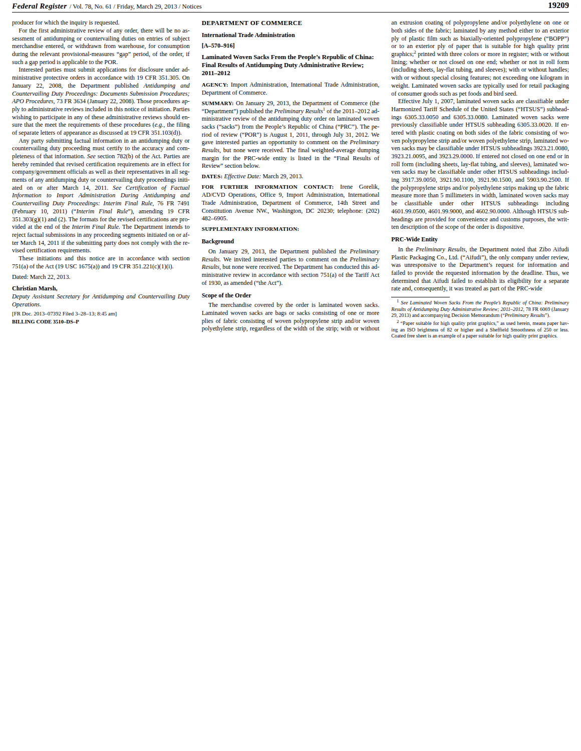Federal Register
/ Vol. 78, No. 61 / Friday, March 29, 2013 / Notices
19209
producer for which the inquiry is requested.
For the first administrative review of any order, there will be no assessment of antidumping or countervailing duties on entries of subject merchandise entered, or withdrawn from warehouse, for consumption during the relevant provisional-measures “gap” period, of the order, if such a gap period is applicable to the POR.
Interested parties must submit applications for disclosure under administrative protective orders in accordance with 19 CFR 351.305. On January 22, 2008, the Department published Antidumping and Countervailing Duty Proceedings: Documents Submission Procedures; APO Procedures, 73 FR 3634 (January 22, 2008). Those procedures apply to administrative reviews included in this notice of initiation. Parties wishing to participate in any of these administrative reviews should ensure that the meet the requirements of these procedures (e.g., the filing of separate letters of appearance as discussed at 19 CFR 351.103(d)).
Any party submitting factual information in an antidumping duty or countervailing duty proceeding must certify to the accuracy and completeness of that information. See section 782(b) of the Act. Parties are hereby reminded that revised certification requirements are in effect for company/government officials as well as their representatives in all segments of any antidumping duty or countervailing duty proceedings initiated on or after March 14, 2011. See Certification of Factual Information to Import Administration During Antidumping and Countervailing Duty Proceedings: Interim Final Rule, 76 FR 7491 (February 10, 2011) (“Interim Final Rule”), amending 19 CFR 351.303(g)(1) and (2). The formats for the revised certifications are provided at the end of the Interim Final Rule. The Department intends to reject factual submissions in any proceeding segments initiated on or after March 14, 2011 if the submitting party does not comply with the revised certification requirements.
These initiations and this notice are in accordance with section 751(a) of the Act (19 USC 1675(a)) and 19 CFR 351.221(c)(1)(i).
Dated: March 22, 2013.
Christian Marsh,
Deputy Assistant Secretary for Antidumping and Countervailing Duty Operations.
[FR Doc. 2013–07392 Filed 3–28–13; 8:45 am]
BILLING CODE 3510–DS–P
DEPARTMENT OF COMMERCE
International Trade Administration
[A–570–916]
Laminated Woven Sacks From the People’s Republic of China: Final Results of Antidumping Duty Administrative Review; 2011–2012
Agency: Import Administration, International Trade Administration, Department of Commerce.
Summary: On January 29, 2013, the Department of Commerce (the “Department”) published the Preliminary Results1 of the 2011–2012 administrative review of the antidumping duty order on laminated woven sacks (“sacks”) from the People’s Republic of China (“PRC”). The period of review (“POR”) is August 1, 2011, through July 31, 2012. We gave interested parties an opportunity to comment on the Preliminary Results, but none were received. The final weighted-average dumping margin for the PRC-wide entity is listed in the “Final Results of Review” section below.
Dates: Effective Date: March 29, 2013.
For Further Information Contact: Irene Gorelik, AD/CVD Operations, Office 9, Import Administration, International Trade Administration, Department of Commerce, 14th Street and Constitution Avenue NW., Washington, DC 20230; telephone: (202) 482–6905.
Supplementary Information:
Background
On January 29, 2013, the Department published the Preliminary Results. We invited interested parties to comment on the Preliminary Results, but none were received. The Department has conducted this administrative review in accordance with section 751(a) of the Tariff Act of 1930, as amended (“the Act”).
Scope of the Order
The merchandise covered by the order is laminated woven sacks. Laminated woven sacks are bags or sacks consisting of one or more plies of fabric consisting of woven polypropylene strip and/or woven polyethylene strip, regardless of the width of the strip; with or without an extrusion coating of polypropylene and/or polyethylene on one or both sides of the fabric; laminated by any method either to an exterior ply of plastic film such as biaxially-oriented polypropylene (“BOPP”) or to an exterior ply of paper that is suitable for high quality print graphics;2 printed with three colors or more in register; with or without lining; whether or not closed on one end; whether or not in roll form (including sheets, lay-flat tubing, and sleeves); with or without handles; with or without special closing features; not exceeding one kilogram in weight. Laminated woven sacks are typically used for retail packaging of consumer goods such as pet foods and bird seed.
Effective July 1, 2007, laminated woven sacks are classifiable under Harmonized Tariff Schedule of the United States (“HTSUS”) subheadings 6305.33.0050 and 6305.33.0080. Laminated woven sacks were previously classifiable under HTSUS subheading 6305.33.0020. If entered with plastic coating on both sides of the fabric consisting of woven polypropylene strip and/or woven polyethylene strip, laminated woven sacks may be classifiable under HTSUS subheadings 3923.21.0080, 3923.21.0095, and 3923.29.0000. If entered not closed on one end or in roll form (including sheets, lay-flat tubing, and sleeves), laminated woven sacks may be classifiable under other HTSUS subheadings including 3917.39.0050, 3921.90.1100, 3921.90.1500, and 5903.90.2500. If the polypropylene strips and/or polyethylene strips making up the fabric measure more than 5 millimeters in width, laminated woven sacks may be classifiable under other HTSUS subheadings including 4601.99.0500, 4601.99.9000, and 4602.90.0000. Although HTSUS subheadings are provided for convenience and customs purposes, the written description of the scope of the order is dispositive.
PRC-Wide Entity
In the Preliminary Results, the Department noted that Zibo Aifudi Plastic Packaging Co., Ltd. (“Aifudi”), the only company under review, was unresponsive to the Department’s request for information and failed to provide the requested information by the deadline. Thus, we determined that Aifudi failed to establish its eligibility for a separate rate and, consequently, it was treated as part of the PRC-wide
1 See Laminated Woven Sacks From the People’s Republic of China: Preliminary Results of Antidumping Duty Administrative Review; 2011–2012, 78 FR 6069 (January 29, 2013) and accompanying Decision Memorandum (“Preliminary Results”).
2 “Paper suitable for high quality print graphics,” as used herein, means paper having an ISO brightness of 82 or higher and a Sheffield Smoothness of 250 or less. Coated free sheet is an example of a paper suitable for high quality print graphics.